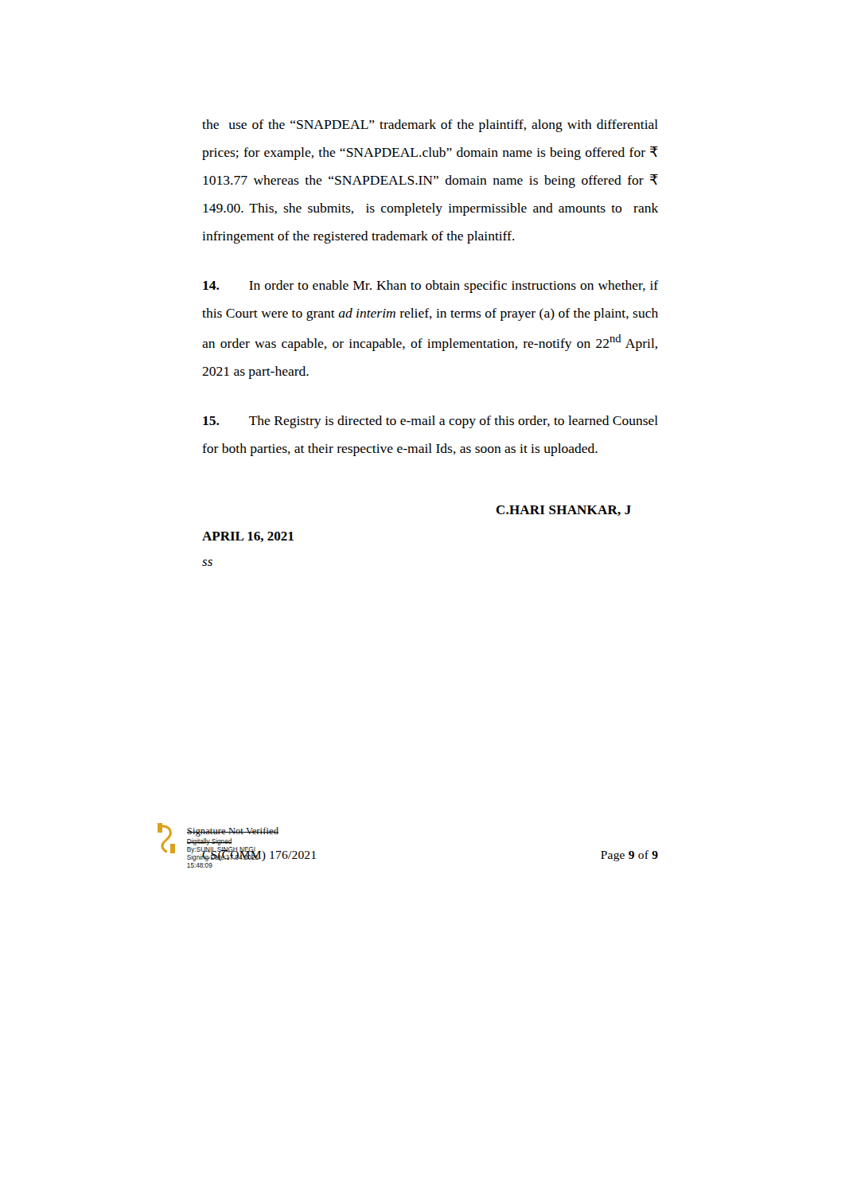the use of the “SNAPDEAL” trademark of the plaintiff, along with differential prices; for example, the “SNAPDEAL.club” domain name is being offered for ₹ 1013.77 whereas the “SNAPDEALS.IN” domain name is being offered for ₹ 149.00. This, she submits, is completely impermissible and amounts to rank infringement of the registered trademark of the plaintiff.
14. In order to enable Mr. Khan to obtain specific instructions on whether, if this Court were to grant ad interim relief, in terms of prayer (a) of the plaint, such an order was capable, or incapable, of implementation, re-notify on 22nd April, 2021 as part-heard.
15. The Registry is directed to e-mail a copy of this order, to learned Counsel for both parties, at their respective e-mail Ids, as soon as it is uploaded.
C.HARI SHANKAR, J
APRIL 16, 2021
ss
CS(COMM) 176/2021 Page 9 of 9
Signature Not Verified
Digitally Signed
By:SUNIL SINGH NEGI
Signing Date:17.04.2021
15:48:09